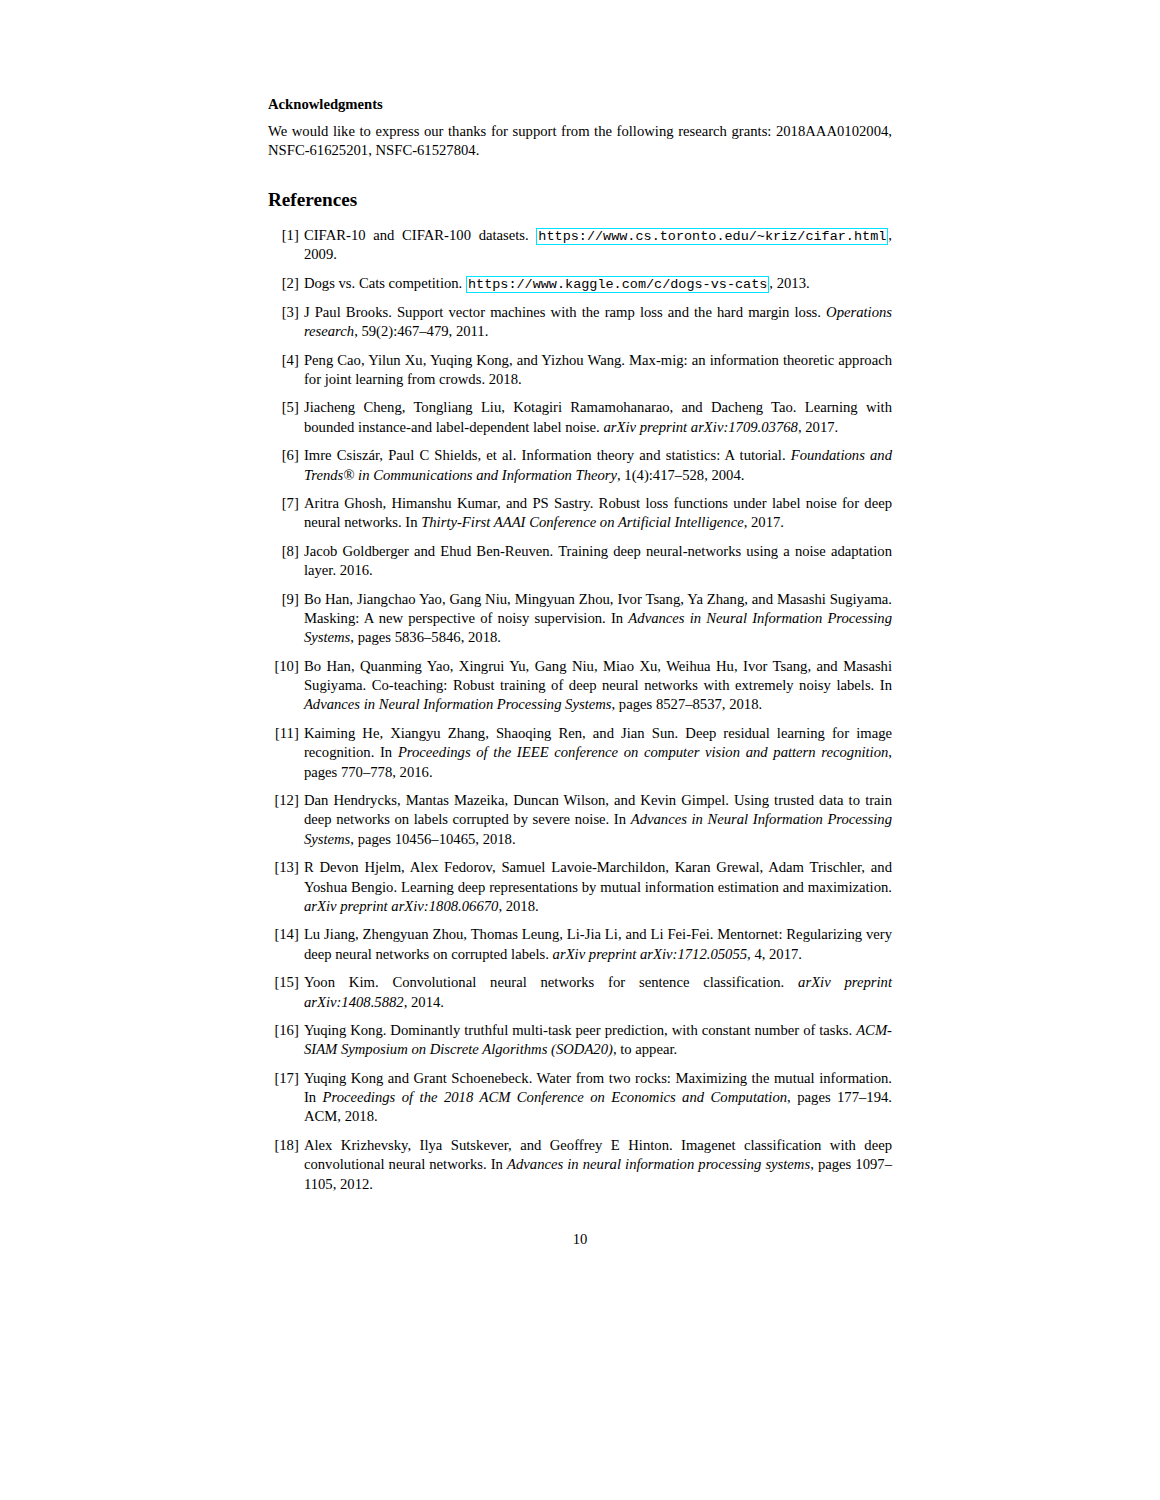Acknowledgments
We would like to express our thanks for support from the following research grants: 2018AAA0102004, NSFC-61625201, NSFC-61527804.
References
[1] CIFAR-10 and CIFAR-100 datasets. https://www.cs.toronto.edu/~kriz/cifar.html, 2009.
[2] Dogs vs. Cats competition. https://www.kaggle.com/c/dogs-vs-cats, 2013.
[3] J Paul Brooks. Support vector machines with the ramp loss and the hard margin loss. Operations research, 59(2):467–479, 2011.
[4] Peng Cao, Yilun Xu, Yuqing Kong, and Yizhou Wang. Max-mig: an information theoretic approach for joint learning from crowds. 2018.
[5] Jiacheng Cheng, Tongliang Liu, Kotagiri Ramamohanarao, and Dacheng Tao. Learning with bounded instance-and label-dependent label noise. arXiv preprint arXiv:1709.03768, 2017.
[6] Imre Csiszár, Paul C Shields, et al. Information theory and statistics: A tutorial. Foundations and Trends® in Communications and Information Theory, 1(4):417–528, 2004.
[7] Aritra Ghosh, Himanshu Kumar, and PS Sastry. Robust loss functions under label noise for deep neural networks. In Thirty-First AAAI Conference on Artificial Intelligence, 2017.
[8] Jacob Goldberger and Ehud Ben-Reuven. Training deep neural-networks using a noise adaptation layer. 2016.
[9] Bo Han, Jiangchao Yao, Gang Niu, Mingyuan Zhou, Ivor Tsang, Ya Zhang, and Masashi Sugiyama. Masking: A new perspective of noisy supervision. In Advances in Neural Information Processing Systems, pages 5836–5846, 2018.
[10] Bo Han, Quanming Yao, Xingrui Yu, Gang Niu, Miao Xu, Weihua Hu, Ivor Tsang, and Masashi Sugiyama. Co-teaching: Robust training of deep neural networks with extremely noisy labels. In Advances in Neural Information Processing Systems, pages 8527–8537, 2018.
[11] Kaiming He, Xiangyu Zhang, Shaoqing Ren, and Jian Sun. Deep residual learning for image recognition. In Proceedings of the IEEE conference on computer vision and pattern recognition, pages 770–778, 2016.
[12] Dan Hendrycks, Mantas Mazeika, Duncan Wilson, and Kevin Gimpel. Using trusted data to train deep networks on labels corrupted by severe noise. In Advances in Neural Information Processing Systems, pages 10456–10465, 2018.
[13] R Devon Hjelm, Alex Fedorov, Samuel Lavoie-Marchildon, Karan Grewal, Adam Trischler, and Yoshua Bengio. Learning deep representations by mutual information estimation and maximization. arXiv preprint arXiv:1808.06670, 2018.
[14] Lu Jiang, Zhengyuan Zhou, Thomas Leung, Li-Jia Li, and Li Fei-Fei. Mentornet: Regularizing very deep neural networks on corrupted labels. arXiv preprint arXiv:1712.05055, 4, 2017.
[15] Yoon Kim. Convolutional neural networks for sentence classification. arXiv preprint arXiv:1408.5882, 2014.
[16] Yuqing Kong. Dominantly truthful multi-task peer prediction, with constant number of tasks. ACM-SIAM Symposium on Discrete Algorithms (SODA20), to appear.
[17] Yuqing Kong and Grant Schoenebeck. Water from two rocks: Maximizing the mutual information. In Proceedings of the 2018 ACM Conference on Economics and Computation, pages 177–194. ACM, 2018.
[18] Alex Krizhevsky, Ilya Sutskever, and Geoffrey E Hinton. Imagenet classification with deep convolutional neural networks. In Advances in neural information processing systems, pages 1097–1105, 2012.
10